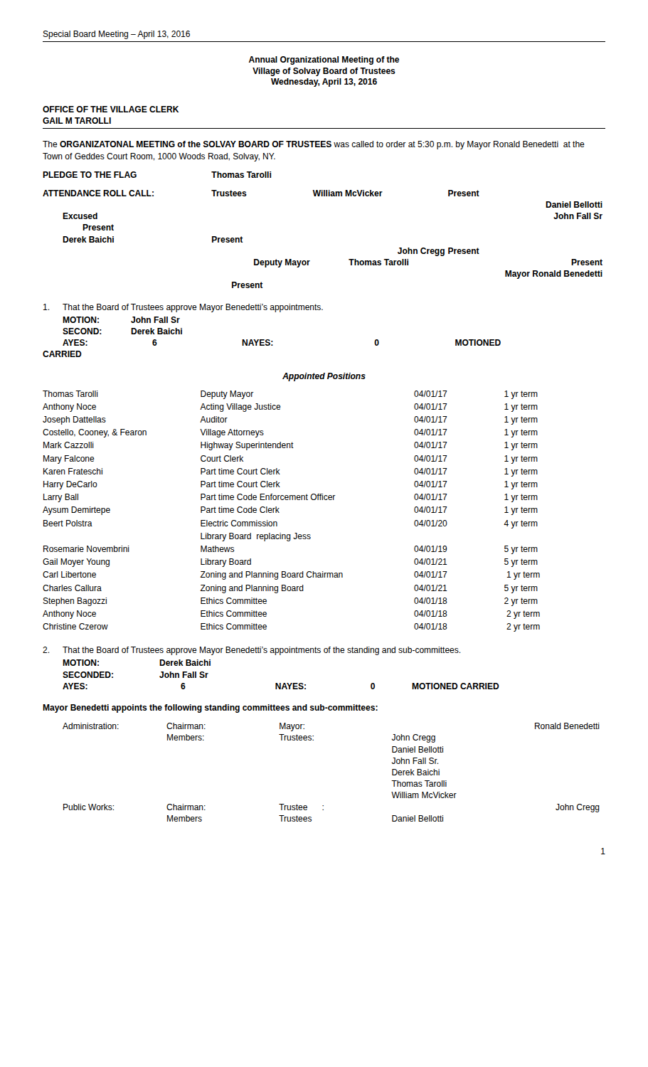Special Board Meeting – April 13, 2016
Annual Organizational Meeting of the
Village of Solvay Board of Trustees
Wednesday, April 13, 2016
OFFICE OF THE VILLAGE CLERK
GAIL M TAROLLI
The ORGANIZATONAL MEETING of the SOLVAY BOARD OF TRUSTEES was called to order at 5:30 p.m. by Mayor Ronald Benedetti at the Town of Geddes Court Room, 1000 Woods Road, Solvay, NY.
| PLEDGE TO THE FLAG | Thomas Tarolli | | |
| ATTENDANCE ROLL CALL: | Trustees | William McVicker | Present |
| | | | Daniel Bellotti |
| Excused | | | John Fall Sr |
| Present | | | |
| Derek Baichi | Present | | |
| | | John Cregg | Present |
| | Deputy Mayor | Thomas Tarolli | Present |
| | | | Mayor Ronald Benedetti |
| | Present | | |
| 1. | That the Board of Trustees approve Mayor Benedetti’s appointments. / MOTION: / John Fall Sr / / / / / SECOND: / Derek Baichi / / / / / AYES: / 6 / NAYES: / 0 / MOTIONED / |
CARRIED
Appointed Positions
| Thomas Tarolli | Deputy Mayor | 04/01/17 | 1 yr term |
| Anthony Noce | Acting Village Justice | 04/01/17 | 1 yr term |
| Joseph Dattellas | Auditor | 04/01/17 | 1 yr term |
| Costello, Cooney, & Fearon | Village Attorneys | 04/01/17 | 1 yr term |
| Mark Cazzolli | Highway Superintendent | 04/01/17 | 1 yr term |
| Mary Falcone | Court Clerk | 04/01/17 | 1 yr term |
| Karen Frateschi | Part time Court Clerk | 04/01/17 | 1 yr term |
| Harry DeCarlo | Part time Court Clerk | 04/01/17 | 1 yr term |
| Larry Ball | Part time Code Enforcement Officer | 04/01/17 | 1 yr term |
| Aysum Demirtepe | Part time Code Clerk | 04/01/17 | 1 yr term |
| Beert Polstra | Electric Commission | 04/01/20 | 4 yr term |
| | Library Board replacing Jess | | |
| Rosemarie Novembrini | Mathews | 04/01/19 | 5 yr term |
| Gail Moyer Young | Library Board | 04/01/21 | 5 yr term |
| Carl Libertone | Zoning and Planning Board Chairman | 04/01/17 | 1 yr term |
| Charles Callura | Zoning and Planning Board | 04/01/21 | 5 yr term |
| Stephen Bagozzi | Ethics Committee | 04/01/18 | 2 yr term |
| Anthony Noce | Ethics Committee | 04/01/18 | 2 yr term |
| Christine Czerow | Ethics Committee | 04/01/18 | 2 yr term |
| 2. | That the Board of Trustees approve Mayor Benedetti’s appointments of the standing and sub-committees. / MOTION: / Derek Baichi / / / / / SECONDED: / John Fall Sr / / / / / AYES: / 6 / NAYES: / 0 / MOTIONED CARRIED / |
Mayor Benedetti appoints the following standing committees and sub-committees:
| Administration: | Chairman: | Mayor: | Ronald Benedetti |
| | Members: | Trustees: | John Cregg |
| | | | Daniel Bellotti |
| | | | John Fall Sr. |
| | | | Derek Baichi |
| | | | Thomas Tarolli |
| | | | William McVicker |
| Public Works: | Chairman: | Trustee : | John Cregg |
| | Members | Trustees | Daniel Bellotti |
1